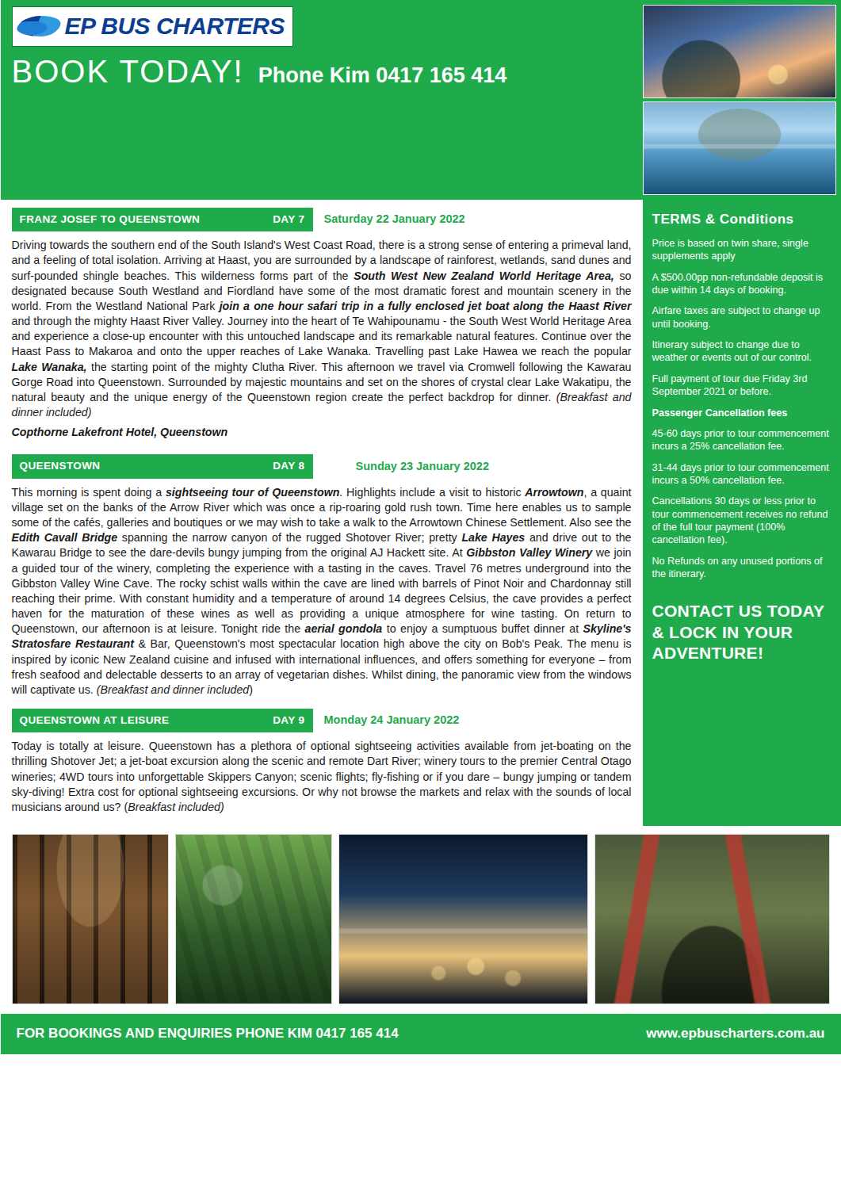EP BUS CHARTERS
Book Today!
Phone Kim 0417 165 414
Franz Josef to Queenstown Day 7
Saturday 22 January 2022
Driving towards the southern end of the South Island's West Coast Road, there is a strong sense of entering a primeval land, and a feeling of total isolation. Arriving at Haast, you are surrounded by a landscape of rainforest, wetlands, sand dunes and surf-pounded shingle beaches. This wilderness forms part of the South West New Zealand World Heritage Area, so designated because South Westland and Fiordland have some of the most dramatic forest and mountain scenery in the world. From the Westland National Park join a one hour safari trip in a fully enclosed jet boat along the Haast River and through the mighty Haast River Valley. Journey into the heart of Te Wahipounamu - the South West World Heritage Area and experience a close-up encounter with this untouched landscape and its remarkable natural features. Continue over the Haast Pass to Makaroa and onto the upper reaches of Lake Wanaka. Travelling past Lake Hawea we reach the popular Lake Wanaka, the starting point of the mighty Clutha River. This afternoon we travel via Cromwell following the Kawarau Gorge Road into Queenstown. Surrounded by majestic mountains and set on the shores of crystal clear Lake Wakatipu, the natural beauty and the unique energy of the Queenstown region create the perfect backdrop for dinner. (Breakfast and dinner included)
Copthorne Lakefront Hotel, Queenstown
Queenstown Day 8
Sunday 23 January 2022
This morning is spent doing a sightseeing tour of Queenstown. Highlights include a visit to historic Arrowtown, a quaint village set on the banks of the Arrow River which was once a rip-roaring gold rush town. Time here enables us to sample some of the cafés, galleries and boutiques or we may wish to take a walk to the Arrowtown Chinese Settlement. Also see the Edith Cavall Bridge spanning the narrow canyon of the rugged Shotover River; pretty Lake Hayes and drive out to the Kawarau Bridge to see the dare-devils bungy jumping from the original AJ Hackett site. At Gibbston Valley Winery we join a guided tour of the winery, completing the experience with a tasting in the caves. Travel 76 metres underground into the Gibbston Valley Wine Cave. The rocky schist walls within the cave are lined with barrels of Pinot Noir and Chardonnay still reaching their prime. With constant humidity and a temperature of around 14 degrees Celsius, the cave provides a perfect haven for the maturation of these wines as well as providing a unique atmosphere for wine tasting. On return to Queenstown, our afternoon is at leisure. Tonight ride the aerial gondola to enjoy a sumptuous buffet dinner at Skyline's Stratosfare Restaurant & Bar, Queenstown's most spectacular location high above the city on Bob's Peak. The menu is inspired by iconic New Zealand cuisine and infused with international influences, and offers something for everyone – from fresh seafood and delectable desserts to an array of vegetarian dishes. Whilst dining, the panoramic view from the windows will captivate us. (Breakfast and dinner included)
Queenstown at Leisure Day 9
Monday 24 January 2022
Today is totally at leisure. Queenstown has a plethora of optional sightseeing activities available from jet-boating on the thrilling Shotover Jet; a jet-boat excursion along the scenic and remote Dart River; winery tours to the premier Central Otago wineries; 4WD tours into unforgettable Skippers Canyon; scenic flights; fly-fishing or if you dare – bungy jumping or tandem sky-diving! Extra cost for optional sightseeing excursions. Or why not browse the markets and relax with the sounds of local musicians around us? (Breakfast included)
TERMS & Conditions
Price is based on twin share, single supplements apply
A $500.00pp non-refundable deposit is due within 14 days of booking.
Airfare taxes are subject to change up until booking.
Itinerary subject to change due to weather or events out of our control.
Full payment of tour due Friday 3rd September 2021 or before.
Passenger Cancellation fees
45-60 days prior to tour commencement incurs a 25% cancellation fee.
31-44 days prior to tour commencement incurs a 50% cancellation fee.
Cancellations 30 days or less prior to tour commencement receives no refund of the full tour payment (100% cancellation fee).
No Refunds on any unused portions of the itinerary.
CONTACT US TODAY & LOCK IN YOUR ADVENTURE!
FOR BOOKINGS AND ENQUIRIES PHONE KIM 0417 165 414
www.epbuscharters.com.au